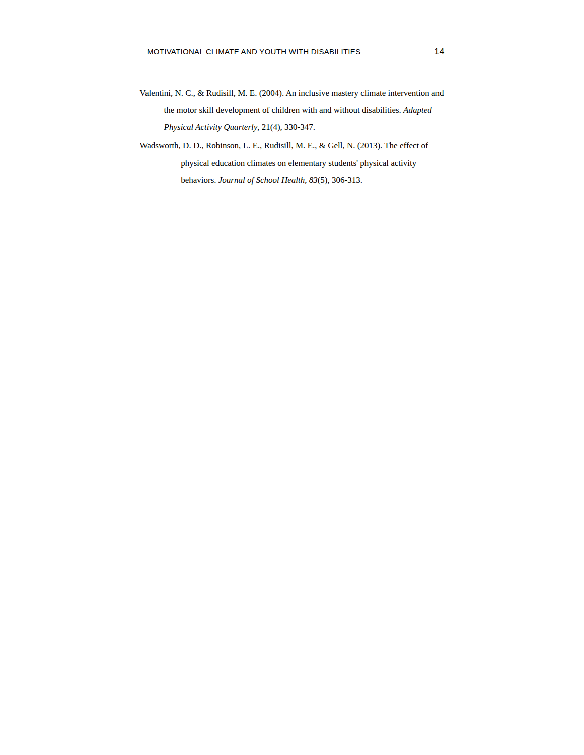Motivational Climate and Youth with Disabilities 14
Valentini, N. C., & Rudisill, M. E. (2004). An inclusive mastery climate intervention and the motor skill development of children with and without disabilities. Adapted Physical Activity Quarterly, 21(4), 330-347.
Wadsworth, D. D., Robinson, L. E., Rudisill, M. E., & Gell, N. (2013). The effect of physical education climates on elementary students' physical activity behaviors. Journal of School Health, 83(5), 306-313.